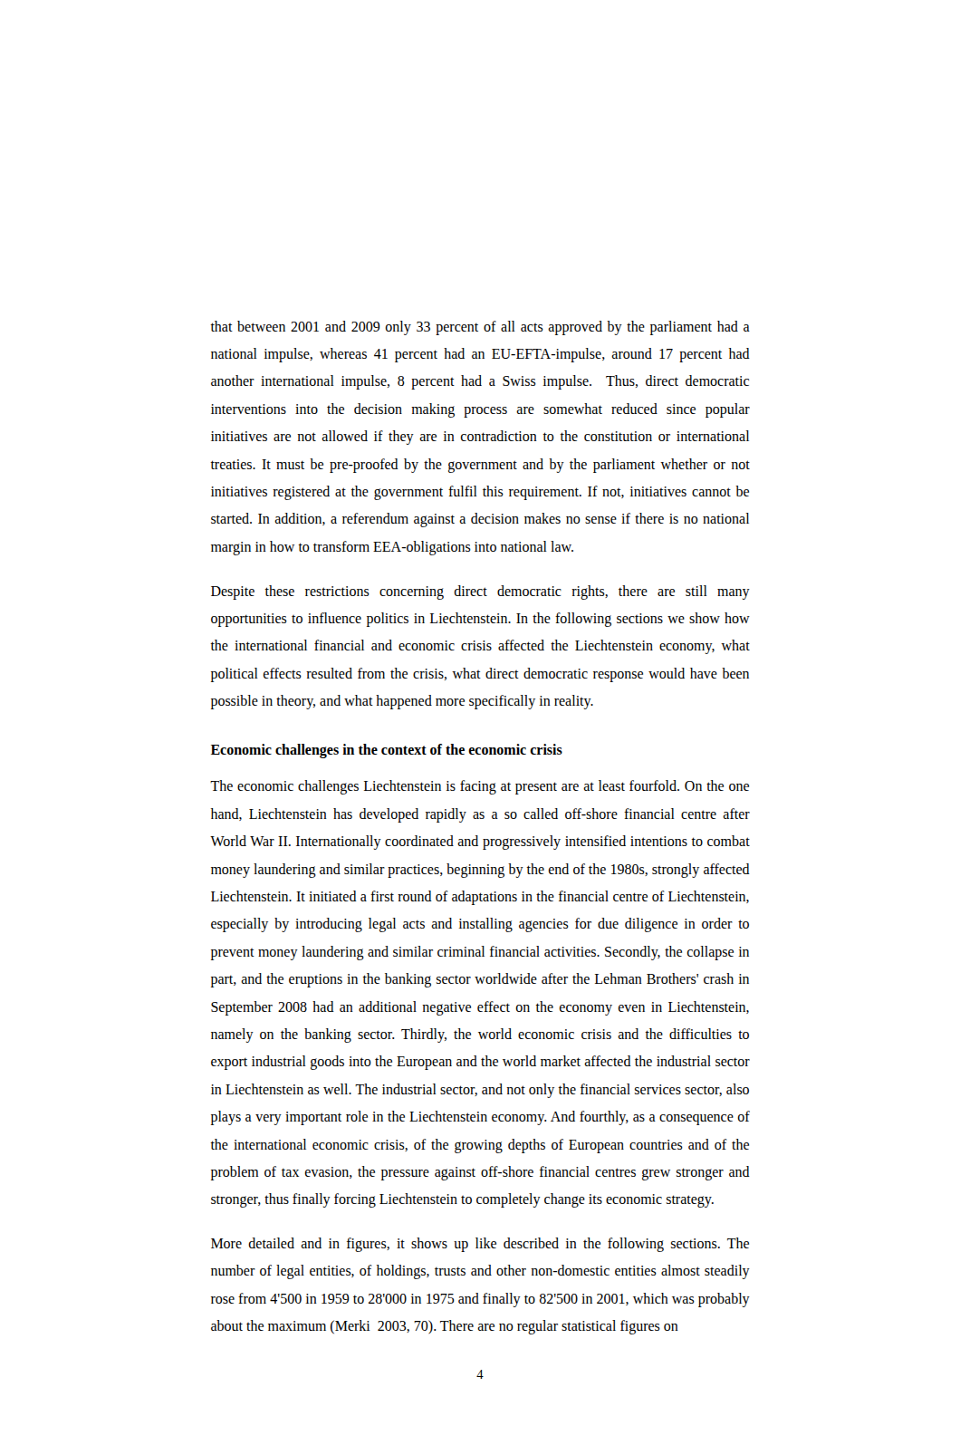that between 2001 and 2009 only 33 percent of all acts approved by the parliament had a national impulse, whereas 41 percent had an EU-EFTA-impulse, around 17 percent had another international impulse, 8 percent had a Swiss impulse. Thus, direct democratic interventions into the decision making process are somewhat reduced since popular initiatives are not allowed if they are in contradiction to the constitution or international treaties. It must be pre-proofed by the government and by the parliament whether or not initiatives registered at the government fulfil this requirement. If not, initiatives cannot be started. In addition, a referendum against a decision makes no sense if there is no national margin in how to transform EEA-obligations into national law.
Despite these restrictions concerning direct democratic rights, there are still many opportunities to influence politics in Liechtenstein. In the following sections we show how the international financial and economic crisis affected the Liechtenstein economy, what political effects resulted from the crisis, what direct democratic response would have been possible in theory, and what happened more specifically in reality.
Economic challenges in the context of the economic crisis
The economic challenges Liechtenstein is facing at present are at least fourfold. On the one hand, Liechtenstein has developed rapidly as a so called off-shore financial centre after World War II. Internationally coordinated and progressively intensified intentions to combat money laundering and similar practices, beginning by the end of the 1980s, strongly affected Liechtenstein. It initiated a first round of adaptations in the financial centre of Liechtenstein, especially by introducing legal acts and installing agencies for due diligence in order to prevent money laundering and similar criminal financial activities. Secondly, the collapse in part, and the eruptions in the banking sector worldwide after the Lehman Brothers' crash in September 2008 had an additional negative effect on the economy even in Liechtenstein, namely on the banking sector. Thirdly, the world economic crisis and the difficulties to export industrial goods into the European and the world market affected the industrial sector in Liechtenstein as well. The industrial sector, and not only the financial services sector, also plays a very important role in the Liechtenstein economy. And fourthly, as a consequence of the international economic crisis, of the growing depths of European countries and of the problem of tax evasion, the pressure against off-shore financial centres grew stronger and stronger, thus finally forcing Liechtenstein to completely change its economic strategy.
More detailed and in figures, it shows up like described in the following sections. The number of legal entities, of holdings, trusts and other non-domestic entities almost steadily rose from 4'500 in 1959 to 28'000 in 1975 and finally to 82'500 in 2001, which was probably about the maximum (Merki 2003, 70). There are no regular statistical figures on
4